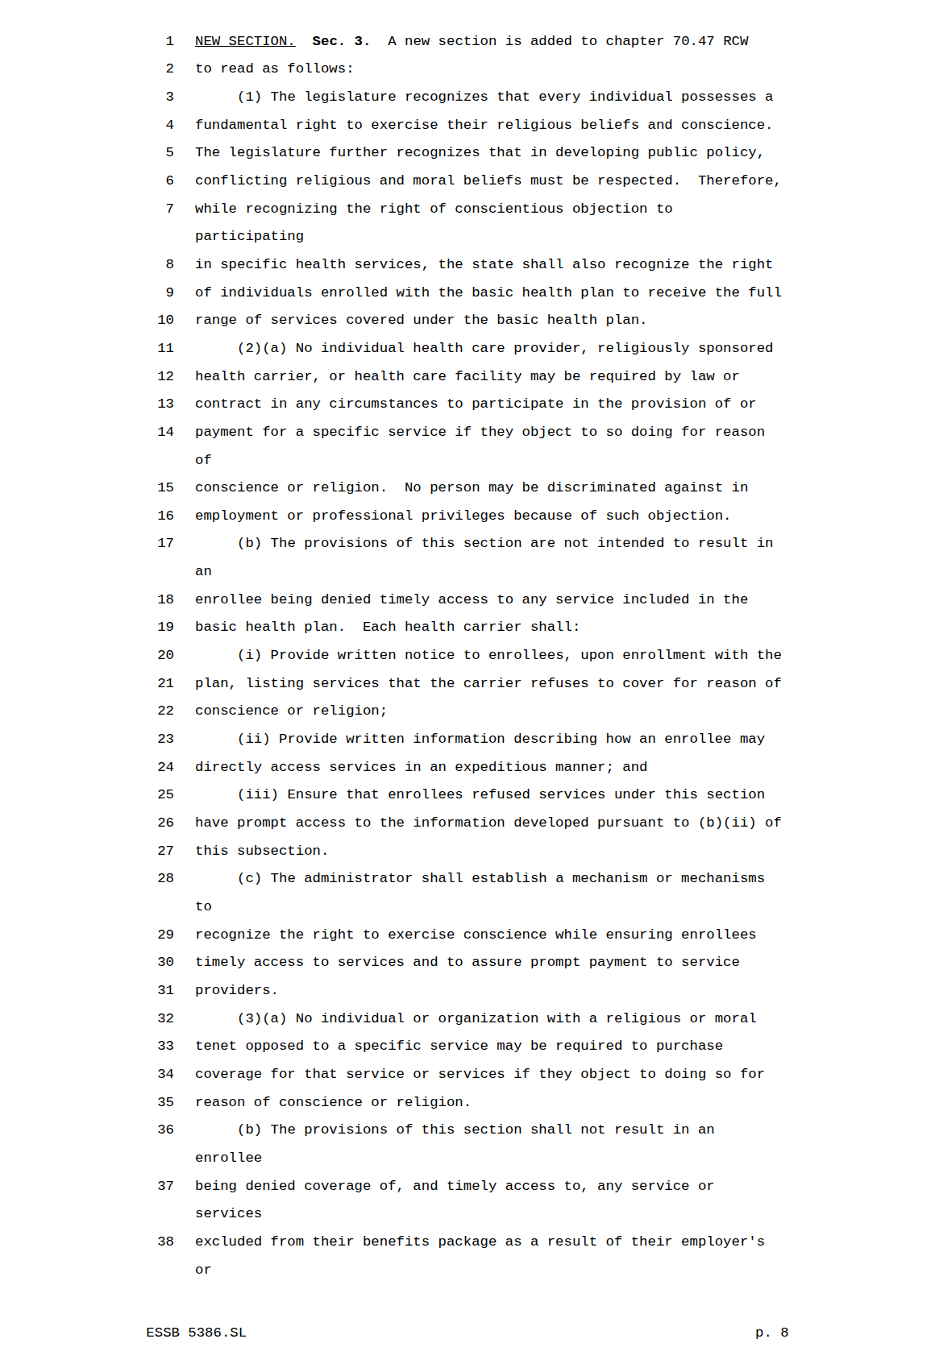NEW SECTION. Sec. 3. A new section is added to chapter 70.47 RCW
to read as follows:
(1) The legislature recognizes that every individual possesses a
fundamental right to exercise their religious beliefs and conscience.
The legislature further recognizes that in developing public policy,
conflicting religious and moral beliefs must be respected. Therefore,
while recognizing the right of conscientious objection to participating
in specific health services, the state shall also recognize the right
of individuals enrolled with the basic health plan to receive the full
range of services covered under the basic health plan.
(2)(a) No individual health care provider, religiously sponsored
health carrier, or health care facility may be required by law or
contract in any circumstances to participate in the provision of or
payment for a specific service if they object to so doing for reason of
conscience or religion. No person may be discriminated against in
employment or professional privileges because of such objection.
(b) The provisions of this section are not intended to result in an
enrollee being denied timely access to any service included in the
basic health plan. Each health carrier shall:
(i) Provide written notice to enrollees, upon enrollment with the
plan, listing services that the carrier refuses to cover for reason of
conscience or religion;
(ii) Provide written information describing how an enrollee may
directly access services in an expeditious manner; and
(iii) Ensure that enrollees refused services under this section
have prompt access to the information developed pursuant to (b)(ii) of
this subsection.
(c) The administrator shall establish a mechanism or mechanisms to
recognize the right to exercise conscience while ensuring enrollees
timely access to services and to assure prompt payment to service
providers.
(3)(a) No individual or organization with a religious or moral
tenet opposed to a specific service may be required to purchase
coverage for that service or services if they object to doing so for
reason of conscience or religion.
(b) The provisions of this section shall not result in an enrollee
being denied coverage of, and timely access to, any service or services
excluded from their benefits package as a result of their employer's or
ESSB 5386.SL p. 8